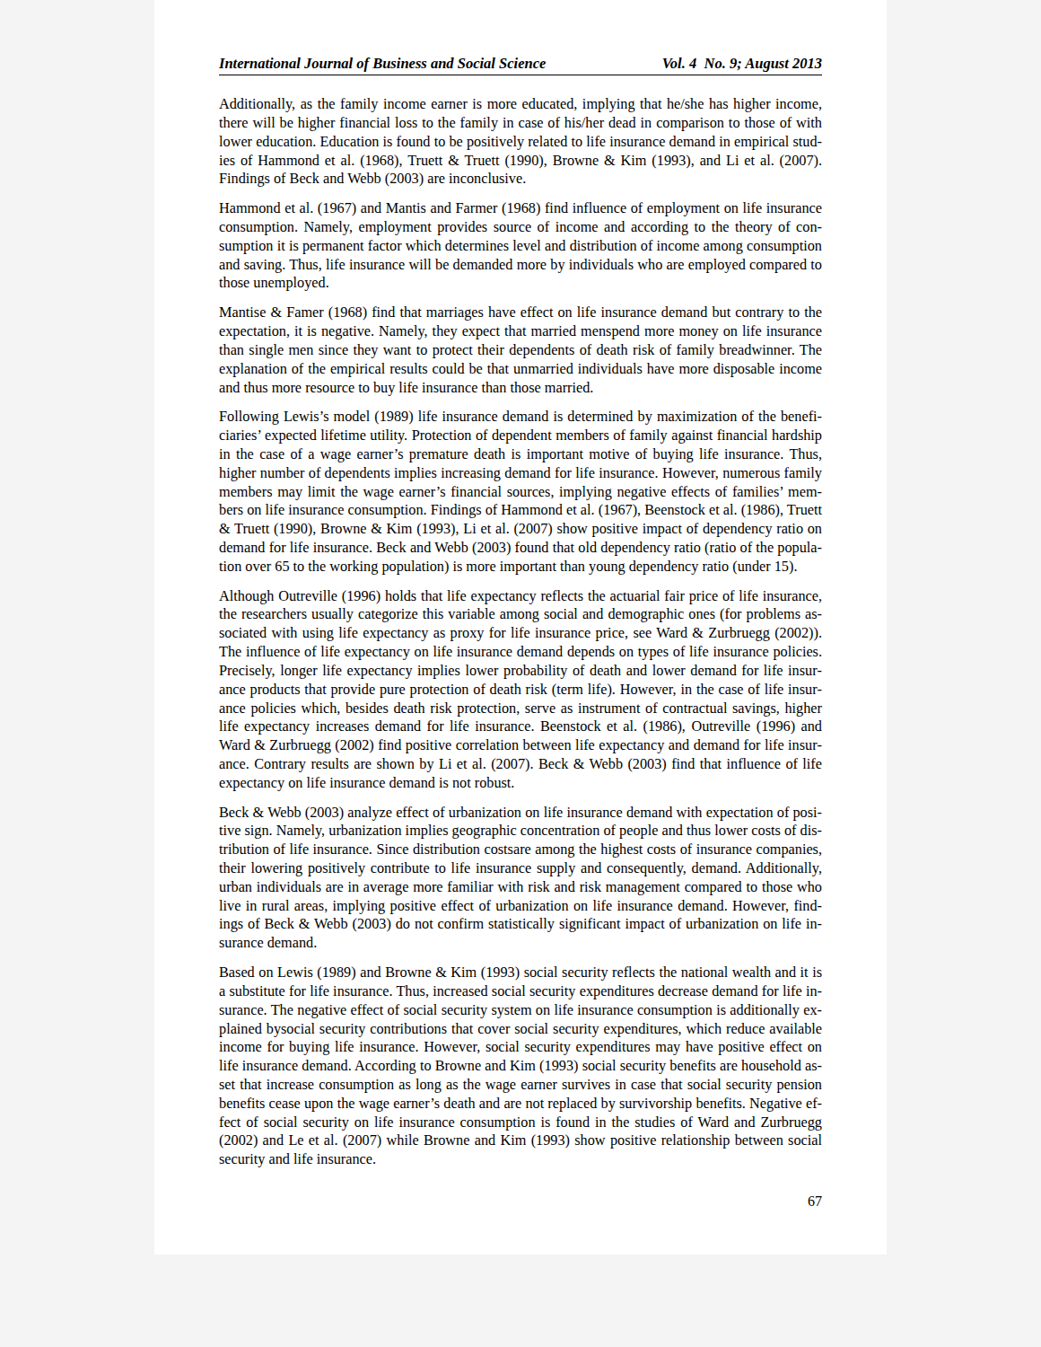International Journal of Business and Social Science Vol. 4 No. 9; August 2013
Additionally, as the family income earner is more educated, implying that he/she has higher income, there will be higher financial loss to the family in case of his/her dead in comparison to those of with lower education. Education is found to be positively related to life insurance demand in empirical studies of Hammond et al. (1968), Truett & Truett (1990), Browne & Kim (1993), and Li et al. (2007). Findings of Beck and Webb (2003) are inconclusive.
Hammond et al. (1967) and Mantis and Farmer (1968) find influence of employment on life insurance consumption. Namely, employment provides source of income and according to the theory of consumption it is permanent factor which determines level and distribution of income among consumption and saving. Thus, life insurance will be demanded more by individuals who are employed compared to those unemployed.
Mantise & Famer (1968) find that marriages have effect on life insurance demand but contrary to the expectation, it is negative. Namely, they expect that married menspend more money on life insurance than single men since they want to protect their dependents of death risk of family breadwinner. The explanation of the empirical results could be that unmarried individuals have more disposable income and thus more resource to buy life insurance than those married.
Following Lewis’s model (1989) life insurance demand is determined by maximization of the beneficiaries’ expected lifetime utility. Protection of dependent members of family against financial hardship in the case of a wage earner’s premature death is important motive of buying life insurance. Thus, higher number of dependents implies increasing demand for life insurance. However, numerous family members may limit the wage earner’s financial sources, implying negative effects of families’ members on life insurance consumption. Findings of Hammond et al. (1967), Beenstock et al. (1986), Truett & Truett (1990), Browne & Kim (1993), Li et al. (2007) show positive impact of dependency ratio on demand for life insurance. Beck and Webb (2003) found that old dependency ratio (ratio of the population over 65 to the working population) is more important than young dependency ratio (under 15).
Although Outreville (1996) holds that life expectancy reflects the actuarial fair price of life insurance, the researchers usually categorize this variable among social and demographic ones (for problems associated with using life expectancy as proxy for life insurance price, see Ward & Zurbruegg (2002)). The influence of life expectancy on life insurance demand depends on types of life insurance policies. Precisely, longer life expectancy implies lower probability of death and lower demand for life insurance products that provide pure protection of death risk (term life). However, in the case of life insurance policies which, besides death risk protection, serve as instrument of contractual savings, higher life expectancy increases demand for life insurance. Beenstock et al. (1986), Outreville (1996) and Ward & Zurbruegg (2002) find positive correlation between life expectancy and demand for life insurance. Contrary results are shown by Li et al. (2007). Beck & Webb (2003) find that influence of life expectancy on life insurance demand is not robust.
Beck & Webb (2003) analyze effect of urbanization on life insurance demand with expectation of positive sign. Namely, urbanization implies geographic concentration of people and thus lower costs of distribution of life insurance. Since distribution costsare among the highest costs of insurance companies, their lowering positively contribute to life insurance supply and consequently, demand. Additionally, urban individuals are in average more familiar with risk and risk management compared to those who live in rural areas, implying positive effect of urbanization on life insurance demand. However, findings of Beck & Webb (2003) do not confirm statistically significant impact of urbanization on life insurance demand.
Based on Lewis (1989) and Browne & Kim (1993) social security reflects the national wealth and it is a substitute for life insurance. Thus, increased social security expenditures decrease demand for life insurance. The negative effect of social security system on life insurance consumption is additionally explained bysocial security contributions that cover social security expenditures, which reduce available income for buying life insurance. However, social security expenditures may have positive effect on life insurance demand. According to Browne and Kim (1993) social security benefits are household asset that increase consumption as long as the wage earner survives in case that social security pension benefits cease upon the wage earner’s death and are not replaced by survivorship benefits. Negative effect of social security on life insurance consumption is found in the studies of Ward and Zurbruegg (2002) and Le et al. (2007) while Browne and Kim (1993) show positive relationship between social security and life insurance.
67